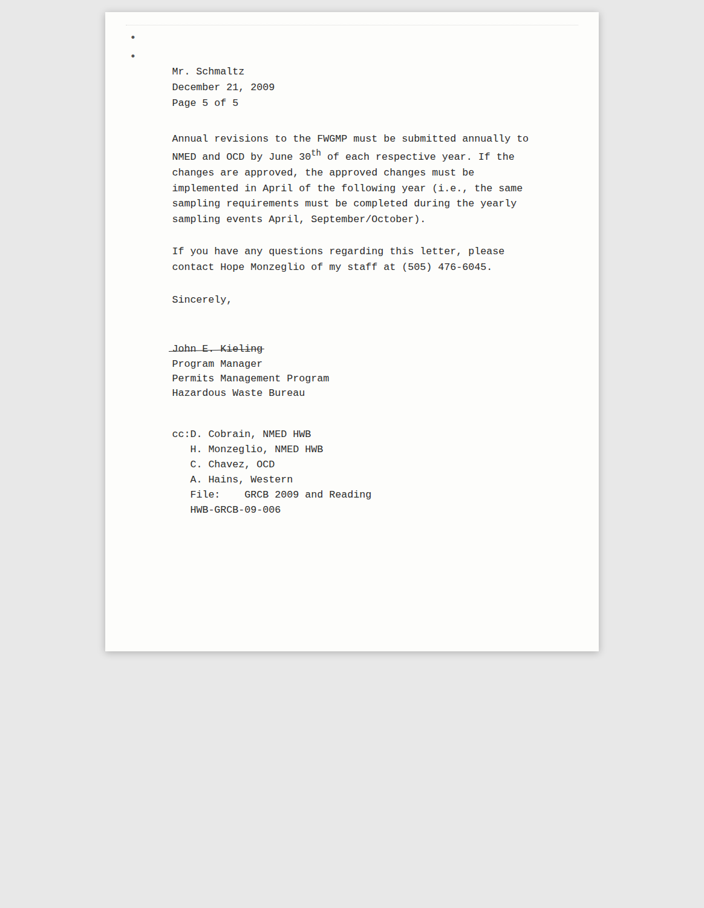•
•
 
 
Mr. Schmaltz
December 21, 2009
Page 5 of 5
Annual revisions to the FWGMP must be submitted annually to NMED and OCD by June 30th of each respective year. If the changes are approved, the approved changes must be implemented in April of the following year (i.e., the same sampling requirements must be completed during the yearly sampling events April, September/October).
If you have any questions regarding this letter, please contact Hope Monzeglio of my staff at (505) 476-6045.
Sincerely,
    
John E. Kieling
Program Manager
Permits Management Program
Hazardous Waste Bureau
| cc: | D. Cobrain, NMED HWB |
| | H. Monzeglio, NMED HWB |
| | C. Chavez, OCD |
| | A. Hains, Western |
| | File: GRCB 2009 and Reading |
| | HWB-GRCB-09-006 |